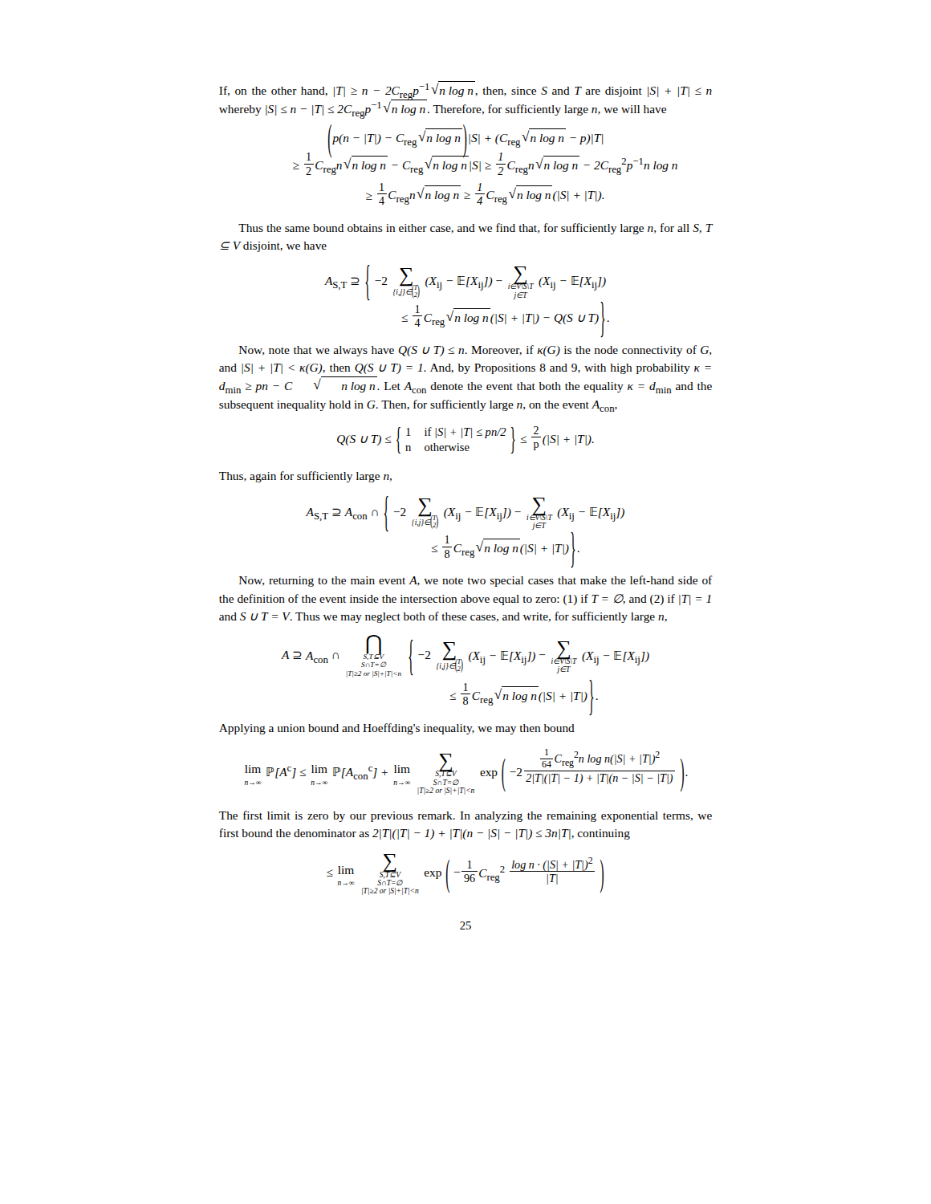If, on the other hand, |T| ≥ n − 2Cregp−1n log n, then, since S and T are disjoint |S| + |T| ≤ n whereby |S| ≤ n − |T| ≤ 2Cregp−1n log n. Therefore, for sufficiently large n, we will have
(p(n − |T|) − Cregn log n)|S| + (Cregn log n − p)|T| ≥ 12 Cregnn log n − Cregn log n|S| ≥ 12 Cregnn log n − 2Creg2p−1n log n ≥ 14 Cregnn log n ≥ 14 Cregn log n(|S| + |T|).
Thus the same bound obtains in either case, and we find that, for sufficiently large n, for all S, T ⊆ V disjoint, we have
AS,T ⊇ { −2 ∑{i,j}∈T 2 (Xij − 𝔼[Xij]) − ∑i∈V\S\T j∈T (Xij − 𝔼[Xij]) ≤ 14 Cregn log n(|S| + |T|) − Q(S ∪ T)}.
Now, note that we always have Q(S ∪ T) ≤ n. Moreover, if κ(G) is the node connectivity of G, and |S| + |T| < κ(G), then Q(S ∪ T) = 1. And, by Propositions 8 and 9, with high probability κ = dmin ≥ pn − Cn log n. Let Acon denote the event that both the equality κ = dmin and the subsequent inequality hold in G. Then, for sufficiently large n, on the event Acon,
Q(S ∪ T) ≤ { 1 if |S| + |T| ≤ pn/2 n otherwise } ≤ 2 p(|S| + |T|).
Thus, again for sufficiently large n,
AS,T ⊇ Acon ∩ { −2 ∑{i,j}∈T 2 (Xij − 𝔼[Xij]) − ∑i∈V\S\T j∈T (Xij − 𝔼[Xij]) ≤ 18 Cregn log n(|S| + |T|)}.
Now, returning to the main event A, we note two special cases that make the left-hand side of the definition of the event inside the intersection above equal to zero: (1) if T = ∅, and (2) if |T| = 1 and S ∪ T = V. Thus we may neglect both of these cases, and write, for sufficiently large n,
A ⊇ Acon ∩ ⋂ S,T⊆V S∩T=∅ |T|≥2 or |S|+|T|<n { −2 ∑{i,j}∈T 2 (Xij − 𝔼[Xij]) − ∑i∈V\S\T j∈T (Xij − 𝔼[Xij]) ≤ 18 Cregn log n(|S| + |T|)}.
Applying a union bound and Hoeffding's inequality, we may then bound
lim n→∞ ℙ[Ac] ≤ lim n→∞ ℙ[Aconc] + lim n→∞ ∑ S,T⊆V S∩T=∅ |T|≥2 or |S|+|T|<n exp ( −2164 Creg2n log n(|S| + |T|)22|T|(|T| − 1) + |T|(n − |S| − |T|) ).
The first limit is zero by our previous remark. In analyzing the remaining exponential terms, we first bound the denominator as 2|T|(|T| − 1) + |T|(n − |S| − |T|) ≤ 3n|T|, continuing
≤ lim n→∞ ∑ S,T⊆V S∩T=∅ |T|≥2 or |S|+|T|<n exp ( −196 Creg2 log n · (|S| + |T|)2|T| )
25